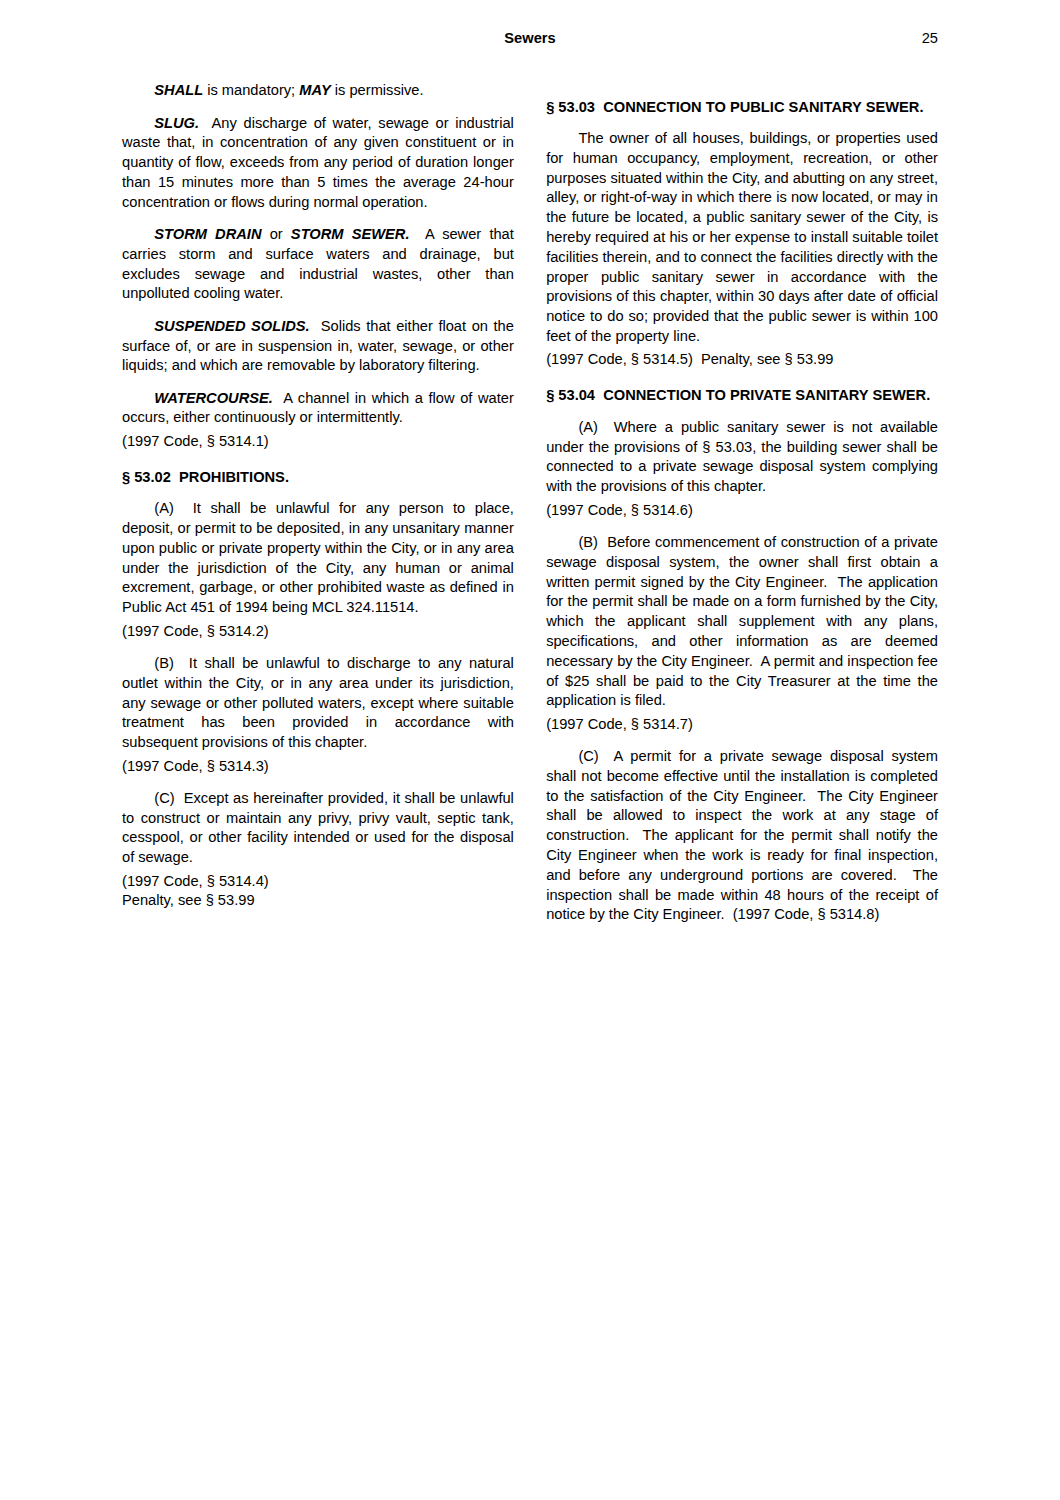Sewers 25
SHALL is mandatory; MAY is permissive.
SLUG. Any discharge of water, sewage or industrial waste that, in concentration of any given constituent or in quantity of flow, exceeds from any period of duration longer than 15 minutes more than 5 times the average 24-hour concentration or flows during normal operation.
STORM DRAIN or STORM SEWER. A sewer that carries storm and surface waters and drainage, but excludes sewage and industrial wastes, other than unpolluted cooling water.
SUSPENDED SOLIDS. Solids that either float on the surface of, or are in suspension in, water, sewage, or other liquids; and which are removable by laboratory filtering.
WATERCOURSE. A channel in which a flow of water occurs, either continuously or intermittently.
(1997 Code, § 5314.1)
§ 53.02 PROHIBITIONS.
(A) It shall be unlawful for any person to place, deposit, or permit to be deposited, in any unsanitary manner upon public or private property within the City, or in any area under the jurisdiction of the City, any human or animal excrement, garbage, or other prohibited waste as defined in Public Act 451 of 1994 being MCL 324.11514.
(1997 Code, § 5314.2)
(B) It shall be unlawful to discharge to any natural outlet within the City, or in any area under its jurisdiction, any sewage or other polluted waters, except where suitable treatment has been provided in accordance with subsequent provisions of this chapter.
(1997 Code, § 5314.3)
(C) Except as hereinafter provided, it shall be unlawful to construct or maintain any privy, privy vault, septic tank, cesspool, or other facility intended or used for the disposal of sewage.
(1997 Code, § 5314.4)
Penalty, see § 53.99
§ 53.03 CONNECTION TO PUBLIC SANITARY SEWER.
The owner of all houses, buildings, or properties used for human occupancy, employment, recreation, or other purposes situated within the City, and abutting on any street, alley, or right-of-way in which there is now located, or may in the future be located, a public sanitary sewer of the City, is hereby required at his or her expense to install suitable toilet facilities therein, and to connect the facilities directly with the proper public sanitary sewer in accordance with the provisions of this chapter, within 30 days after date of official notice to do so; provided that the public sewer is within 100 feet of the property line.
(1997 Code, § 5314.5) Penalty, see § 53.99
§ 53.04 CONNECTION TO PRIVATE SANITARY SEWER.
(A) Where a public sanitary sewer is not available under the provisions of § 53.03, the building sewer shall be connected to a private sewage disposal system complying with the provisions of this chapter.
(1997 Code, § 5314.6)
(B) Before commencement of construction of a private sewage disposal system, the owner shall first obtain a written permit signed by the City Engineer. The application for the permit shall be made on a form furnished by the City, which the applicant shall supplement with any plans, specifications, and other information as are deemed necessary by the City Engineer. A permit and inspection fee of $25 shall be paid to the City Treasurer at the time the application is filed.
(1997 Code, § 5314.7)
(C) A permit for a private sewage disposal system shall not become effective until the installation is completed to the satisfaction of the City Engineer. The City Engineer shall be allowed to inspect the work at any stage of construction. The applicant for the permit shall notify the City Engineer when the work is ready for final inspection, and before any underground portions are covered. The inspection shall be made within 48 hours of the receipt of notice by the City Engineer. (1997 Code, § 5314.8)